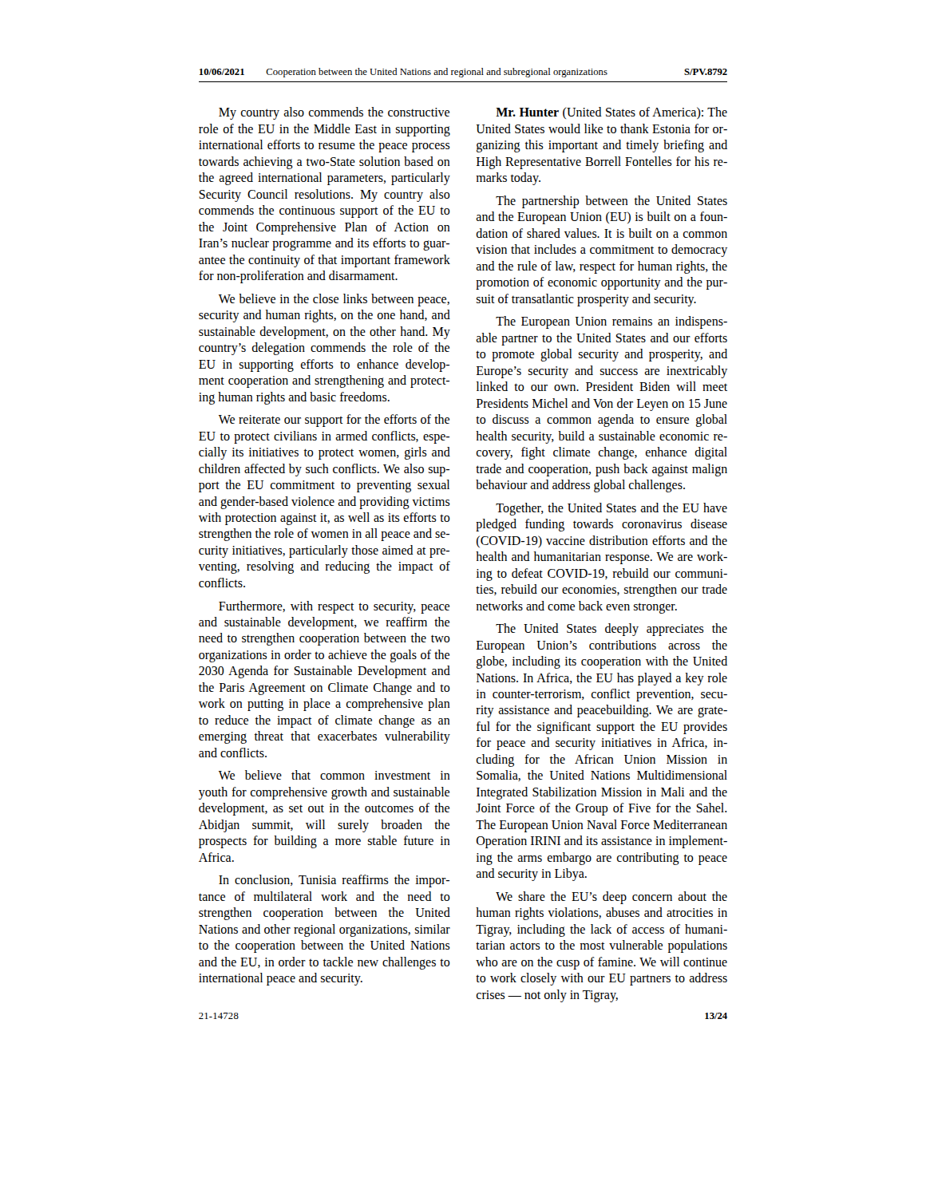10/06/2021 Cooperation between the United Nations and regional and subregional organizations
S/PV.8792
My country also commends the constructive role of the EU in the Middle East in supporting international efforts to resume the peace process towards achieving a two-State solution based on the agreed international parameters, particularly Security Council resolutions. My country also commends the continuous support of the EU to the Joint Comprehensive Plan of Action on Iran’s nuclear programme and its efforts to guarantee the continuity of that important framework for non-proliferation and disarmament.
We believe in the close links between peace, security and human rights, on the one hand, and sustainable development, on the other hand. My country’s delegation commends the role of the EU in supporting efforts to enhance development cooperation and strengthening and protecting human rights and basic freedoms.
We reiterate our support for the efforts of the EU to protect civilians in armed conflicts, especially its initiatives to protect women, girls and children affected by such conflicts. We also support the EU commitment to preventing sexual and gender-based violence and providing victims with protection against it, as well as its efforts to strengthen the role of women in all peace and security initiatives, particularly those aimed at preventing, resolving and reducing the impact of conflicts.
Furthermore, with respect to security, peace and sustainable development, we reaffirm the need to strengthen cooperation between the two organizations in order to achieve the goals of the 2030 Agenda for Sustainable Development and the Paris Agreement on Climate Change and to work on putting in place a comprehensive plan to reduce the impact of climate change as an emerging threat that exacerbates vulnerability and conflicts.
We believe that common investment in youth for comprehensive growth and sustainable development, as set out in the outcomes of the Abidjan summit, will surely broaden the prospects for building a more stable future in Africa.
In conclusion, Tunisia reaffirms the importance of multilateral work and the need to strengthen cooperation between the United Nations and other regional organizations, similar to the cooperation between the United Nations and the EU, in order to tackle new challenges to international peace and security.
Mr. Hunter (United States of America): The United States would like to thank Estonia for organizing this important and timely briefing and High Representative Borrell Fontelles for his remarks today.
The partnership between the United States and the European Union (EU) is built on a foundation of shared values. It is built on a common vision that includes a commitment to democracy and the rule of law, respect for human rights, the promotion of economic opportunity and the pursuit of transatlantic prosperity and security.
The European Union remains an indispensable partner to the United States and our efforts to promote global security and prosperity, and Europe’s security and success are inextricably linked to our own. President Biden will meet Presidents Michel and Von der Leyen on 15 June to discuss a common agenda to ensure global health security, build a sustainable economic recovery, fight climate change, enhance digital trade and cooperation, push back against malign behaviour and address global challenges.
Together, the United States and the EU have pledged funding towards coronavirus disease (COVID-19) vaccine distribution efforts and the health and humanitarian response. We are working to defeat COVID-19, rebuild our communities, rebuild our economies, strengthen our trade networks and come back even stronger.
The United States deeply appreciates the European Union’s contributions across the globe, including its cooperation with the United Nations. In Africa, the EU has played a key role in counter-terrorism, conflict prevention, security assistance and peacebuilding. We are grateful for the significant support the EU provides for peace and security initiatives in Africa, including for the African Union Mission in Somalia, the United Nations Multidimensional Integrated Stabilization Mission in Mali and the Joint Force of the Group of Five for the Sahel. The European Union Naval Force Mediterranean Operation IRINI and its assistance in implementing the arms embargo are contributing to peace and security in Libya.
We share the EU’s deep concern about the human rights violations, abuses and atrocities in Tigray, including the lack of access of humanitarian actors to the most vulnerable populations who are on the cusp of famine. We will continue to work closely with our EU partners to address crises — not only in Tigray,
21-14728
13/24